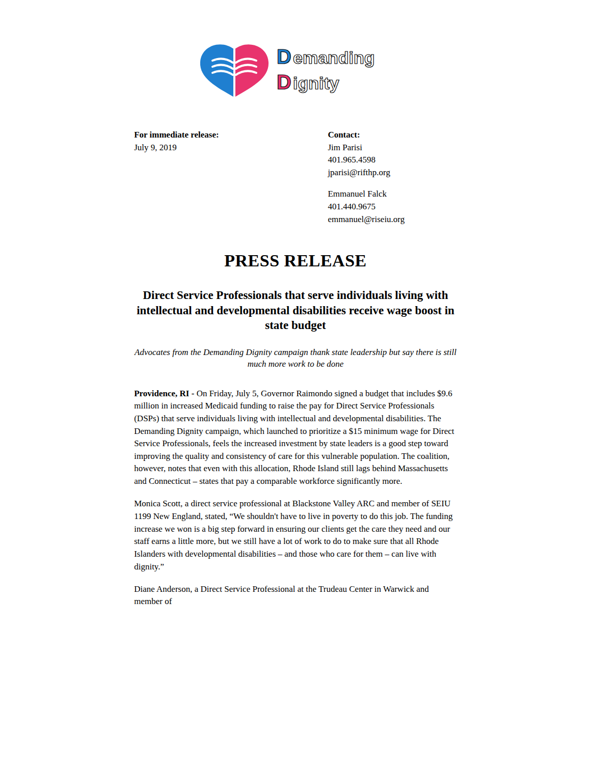D emanding D ignity
For immediate release:
July 9, 2019
Contact:
Jim Parisi
401.965.4598
jparisi@rifthp.org
Emmanuel Falck
401.440.9675
emmanuel@riseiu.org
PRESS RELEASE
Direct Service Professionals that serve individuals living with intellectual and developmental disabilities receive wage boost in state budget
Advocates from the Demanding Dignity campaign thank state leadership but say there is still much more work to be done
Providence, RI - On Friday, July 5, Governor Raimondo signed a budget that includes $9.6 million in increased Medicaid funding to raise the pay for Direct Service Professionals (DSPs) that serve individuals living with intellectual and developmental disabilities. The Demanding Dignity campaign, which launched to prioritize a $15 minimum wage for Direct Service Professionals, feels the increased investment by state leaders is a good step toward improving the quality and consistency of care for this vulnerable population. The coalition, however, notes that even with this allocation, Rhode Island still lags behind Massachusetts and Connecticut – states that pay a comparable workforce significantly more.
Monica Scott, a direct service professional at Blackstone Valley ARC and member of SEIU 1199 New England, stated, “We shouldn't have to live in poverty to do this job. The funding increase we won is a big step forward in ensuring our clients get the care they need and our staff earns a little more, but we still have a lot of work to do to make sure that all Rhode Islanders with developmental disabilities – and those who care for them – can live with dignity.”
Diane Anderson, a Direct Service Professional at the Trudeau Center in Warwick and member of